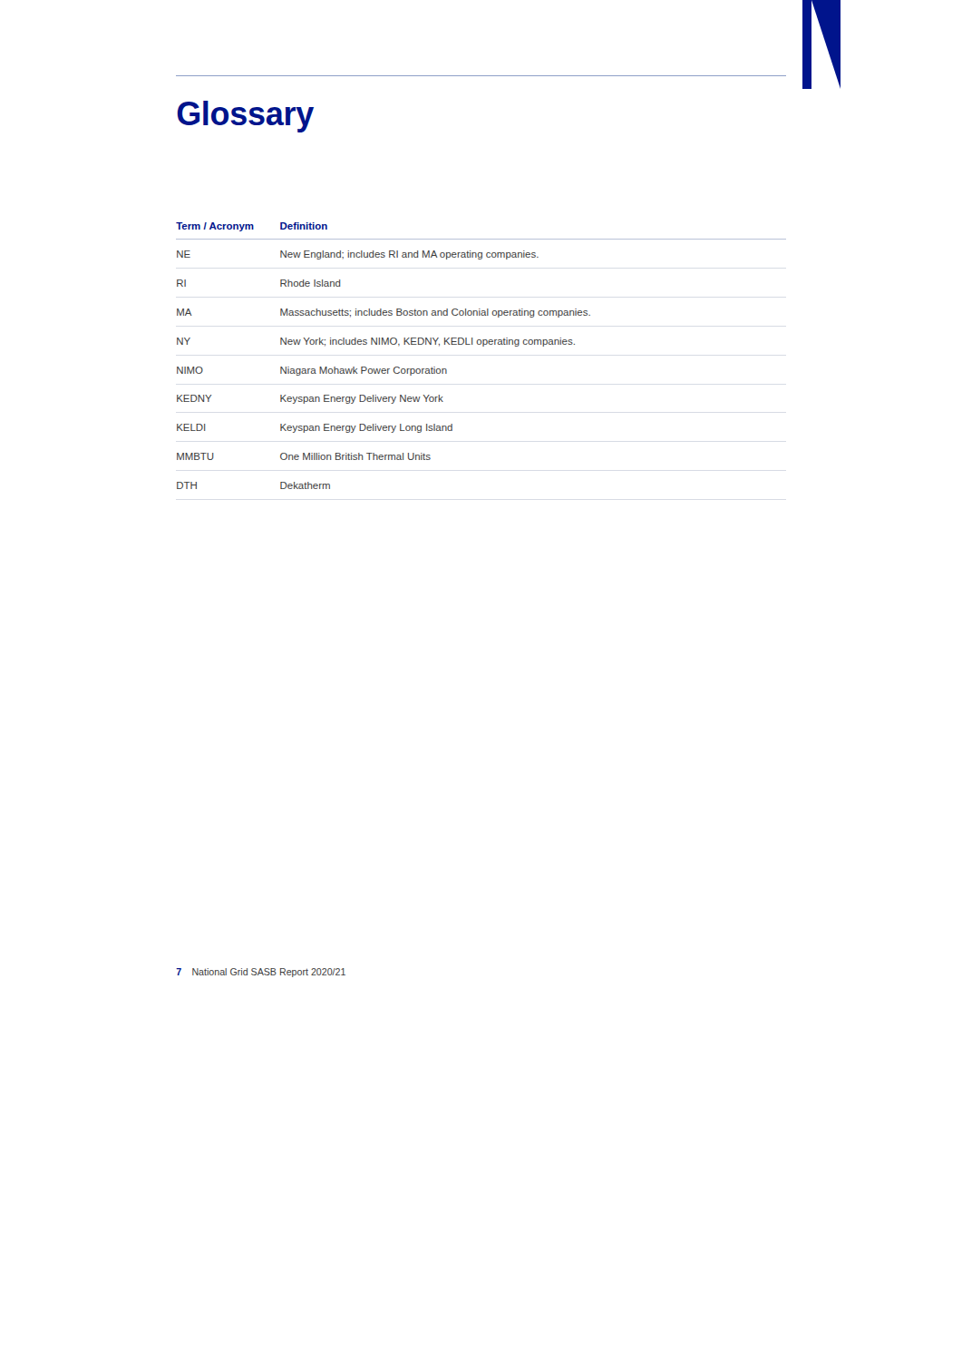Glossary
| Term / Acronym | Definition |
| --- | --- |
| NE | New England; includes RI and MA operating companies. |
| RI | Rhode Island |
| MA | Massachusetts; includes Boston and Colonial operating companies. |
| NY | New York; includes NIMO, KEDNY, KEDLI operating companies. |
| NIMO | Niagara Mohawk Power Corporation |
| KEDNY | Keyspan Energy Delivery New York |
| KELDI | Keyspan Energy Delivery Long Island |
| MMBTU | One Million British Thermal Units |
| DTH | Dekatherm |
7 National Grid SASB Report 2020/21